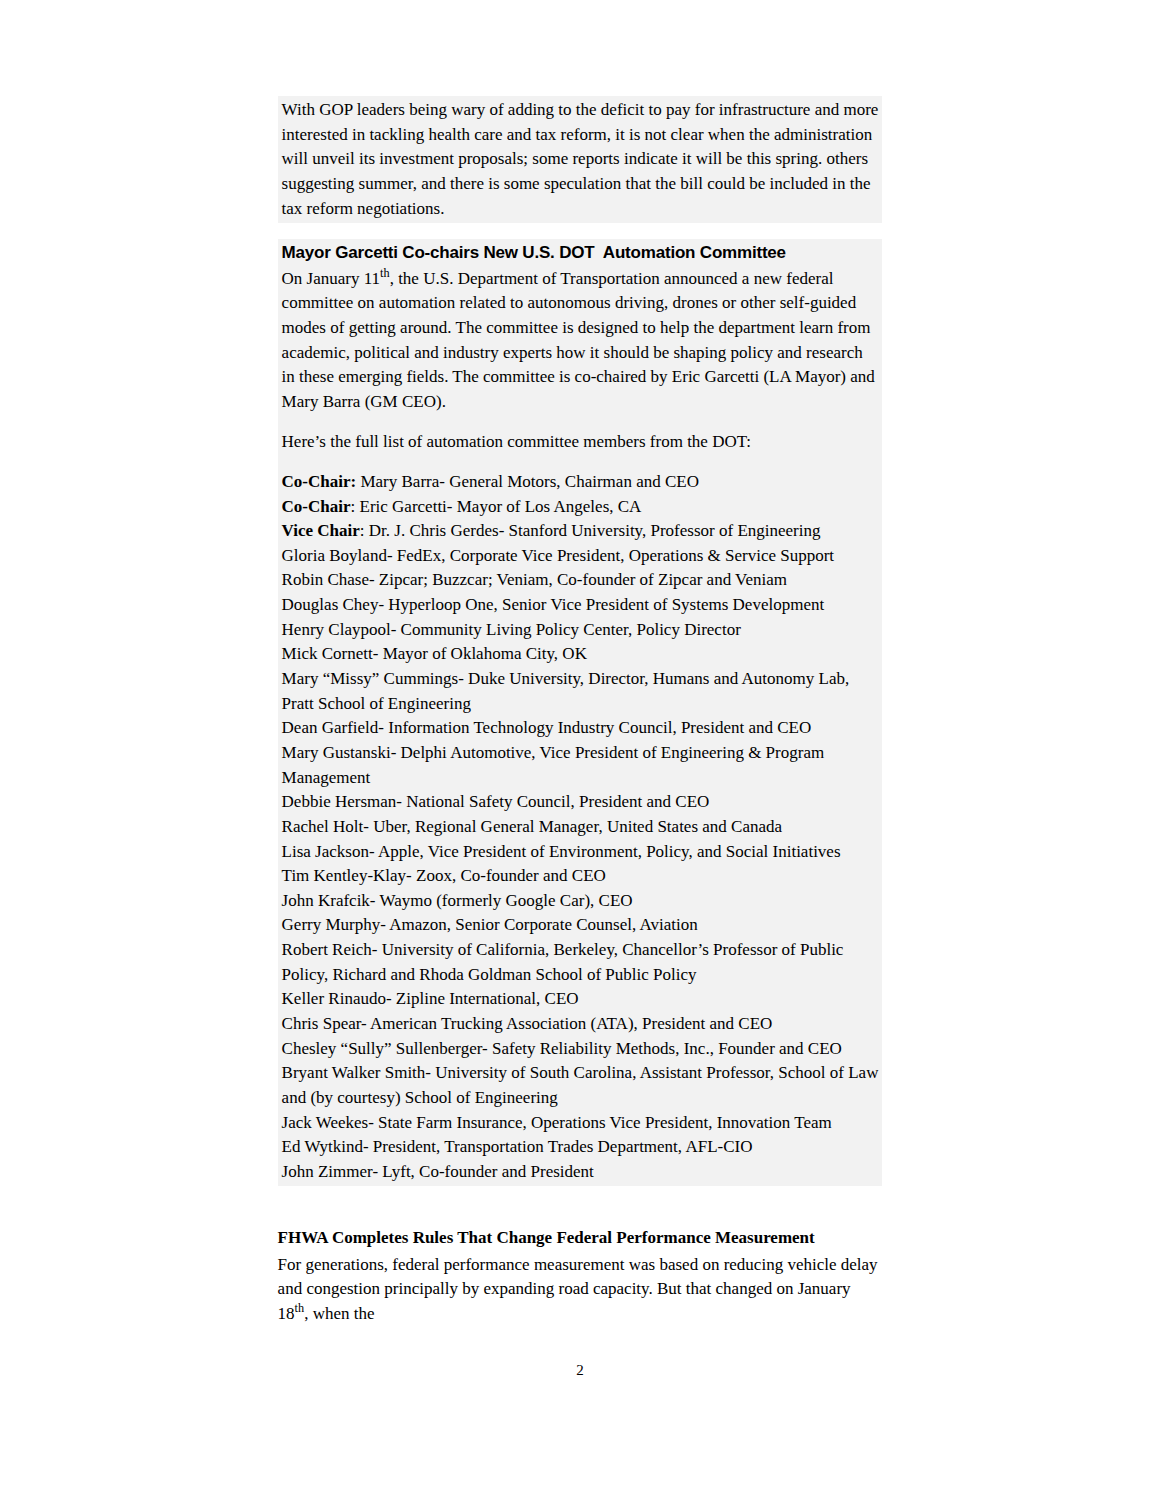With GOP leaders being wary of adding to the deficit to pay for infrastructure and more interested in tackling health care and tax reform, it is not clear when the administration will unveil its investment proposals; some reports indicate it will be this spring. others suggesting summer, and there is some speculation that the bill could be included in the tax reform negotiations.
Mayor Garcetti Co-chairs New U.S. DOT Automation Committee
On January 11th, the U.S. Department of Transportation announced a new federal committee on automation related to autonomous driving, drones or other self-guided modes of getting around. The committee is designed to help the department learn from academic, political and industry experts how it should be shaping policy and research in these emerging fields. The committee is co-chaired by Eric Garcetti (LA Mayor) and Mary Barra (GM CEO).
Here’s the full list of automation committee members from the DOT:
Co-Chair: Mary Barra- General Motors, Chairman and CEO
Co-Chair: Eric Garcetti- Mayor of Los Angeles, CA
Vice Chair: Dr. J. Chris Gerdes- Stanford University, Professor of Engineering
Gloria Boyland- FedEx, Corporate Vice President, Operations & Service Support
Robin Chase- Zipcar; Buzzcar; Veniam, Co-founder of Zipcar and Veniam
Douglas Chey- Hyperloop One, Senior Vice President of Systems Development
Henry Claypool- Community Living Policy Center, Policy Director
Mick Cornett- Mayor of Oklahoma City, OK
Mary “Missy” Cummings- Duke University, Director, Humans and Autonomy Lab, Pratt School of Engineering
Dean Garfield- Information Technology Industry Council, President and CEO
Mary Gustanski- Delphi Automotive, Vice President of Engineering & Program Management
Debbie Hersman- National Safety Council, President and CEO
Rachel Holt- Uber, Regional General Manager, United States and Canada
Lisa Jackson- Apple, Vice President of Environment, Policy, and Social Initiatives
Tim Kentley-Klay- Zoox, Co-founder and CEO
John Krafcik- Waymo (formerly Google Car), CEO
Gerry Murphy- Amazon, Senior Corporate Counsel, Aviation
Robert Reich- University of California, Berkeley, Chancellor’s Professor of Public Policy, Richard and Rhoda Goldman School of Public Policy
Keller Rinaudo- Zipline International, CEO
Chris Spear- American Trucking Association (ATA), President and CEO
Chesley “Sully” Sullenberger- Safety Reliability Methods, Inc., Founder and CEO
Bryant Walker Smith- University of South Carolina, Assistant Professor, School of Law and (by courtesy) School of Engineering
Jack Weekes- State Farm Insurance, Operations Vice President, Innovation Team
Ed Wytkind- President, Transportation Trades Department, AFL-CIO
John Zimmer- Lyft, Co-founder and President
FHWA Completes Rules That Change Federal Performance Measurement
For generations, federal performance measurement was based on reducing vehicle delay and congestion principally by expanding road capacity. But that changed on January 18th, when the
2